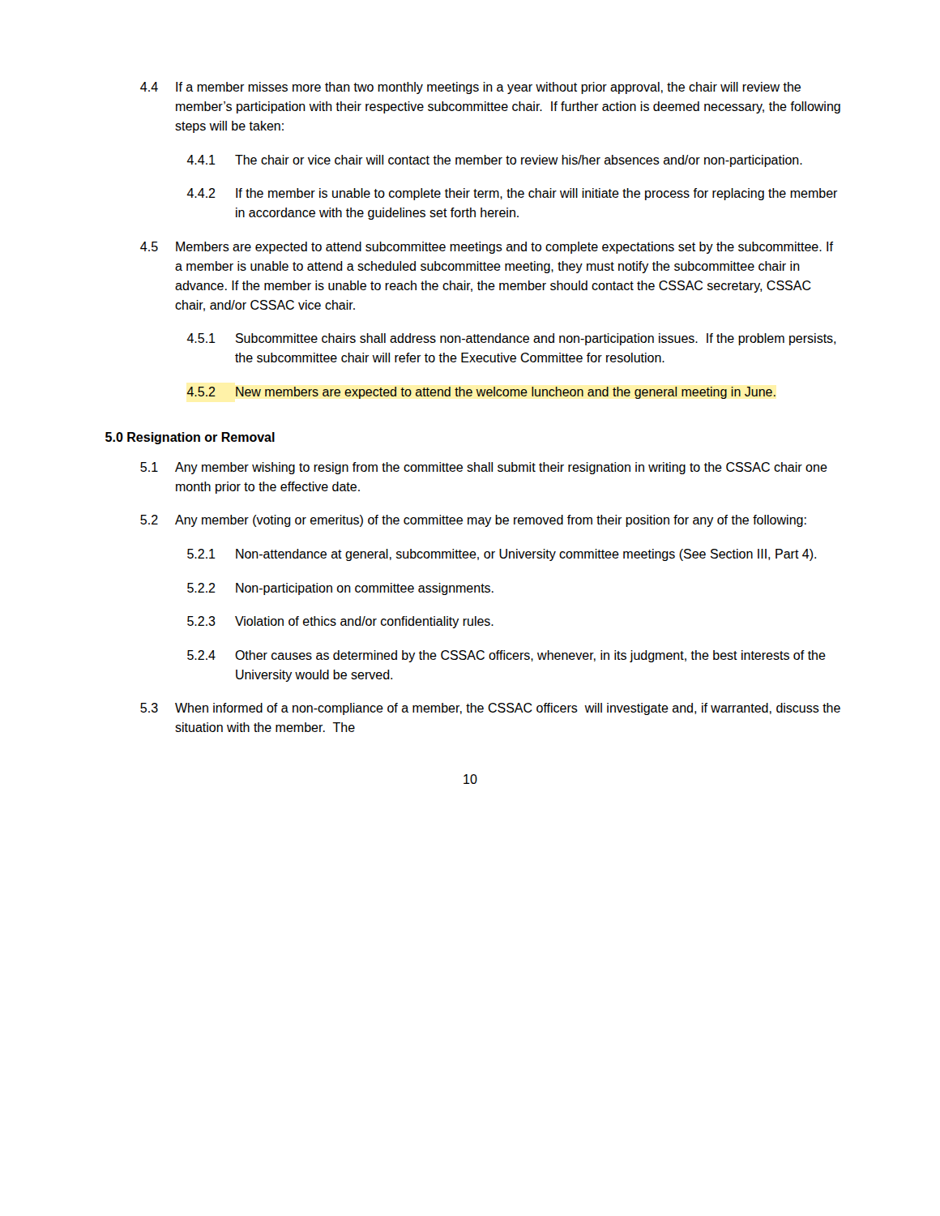4.4 If a member misses more than two monthly meetings in a year without prior approval, the chair will review the member’s participation with their respective subcommittee chair. If further action is deemed necessary, the following steps will be taken:
4.4.1 The chair or vice chair will contact the member to review his/her absences and/or non-participation.
4.4.2 If the member is unable to complete their term, the chair will initiate the process for replacing the member in accordance with the guidelines set forth herein.
4.5 Members are expected to attend subcommittee meetings and to complete expectations set by the subcommittee. If a member is unable to attend a scheduled subcommittee meeting, they must notify the subcommittee chair in advance. If the member is unable to reach the chair, the member should contact the CSSAC secretary, CSSAC chair, and/or CSSAC vice chair.
4.5.1 Subcommittee chairs shall address non-attendance and non-participation issues. If the problem persists, the subcommittee chair will refer to the Executive Committee for resolution.
4.5.2 New members are expected to attend the welcome luncheon and the general meeting in June.
5.0 Resignation or Removal
5.1 Any member wishing to resign from the committee shall submit their resignation in writing to the CSSAC chair one month prior to the effective date.
5.2 Any member (voting or emeritus) of the committee may be removed from their position for any of the following:
5.2.1 Non-attendance at general, subcommittee, or University committee meetings (See Section III, Part 4).
5.2.2 Non-participation on committee assignments.
5.2.3 Violation of ethics and/or confidentiality rules.
5.2.4 Other causes as determined by the CSSAC officers, whenever, in its judgment, the best interests of the University would be served.
5.3 When informed of a non-compliance of a member, the CSSAC officers will investigate and, if warranted, discuss the situation with the member. The
10